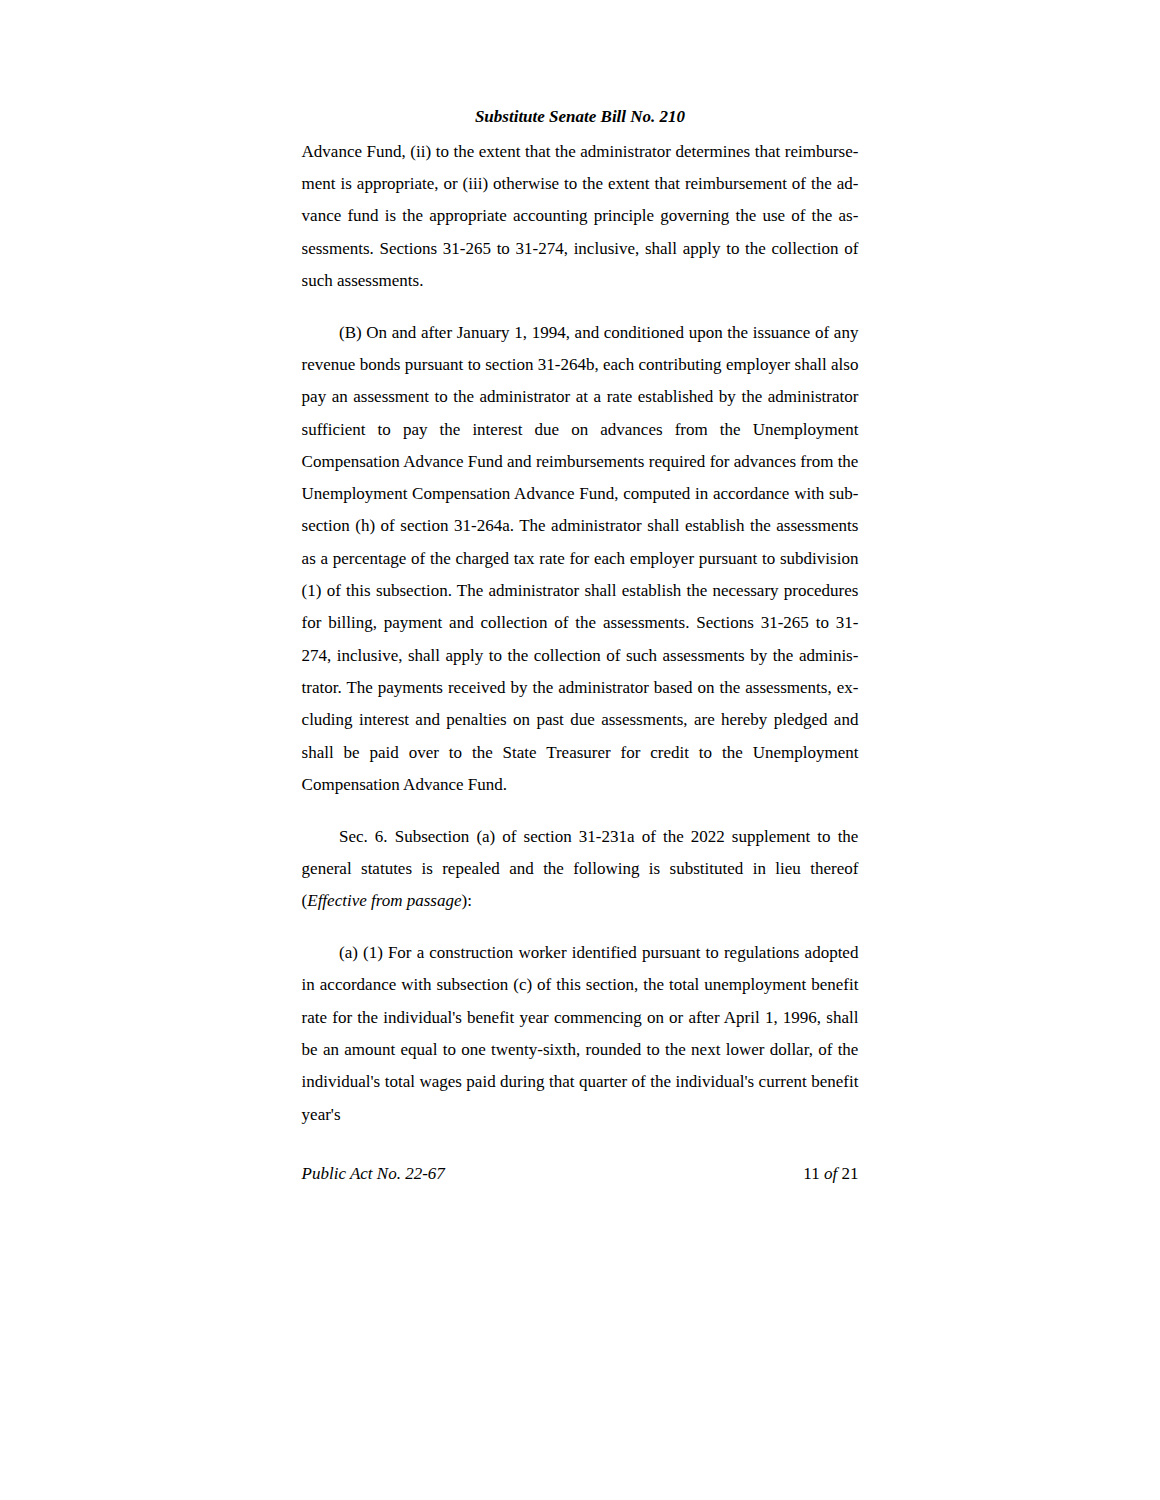Substitute Senate Bill No. 210
Advance Fund, (ii) to the extent that the administrator determines that reimbursement is appropriate, or (iii) otherwise to the extent that reimbursement of the advance fund is the appropriate accounting principle governing the use of the assessments. Sections 31-265 to 31-274, inclusive, shall apply to the collection of such assessments.
(B) On and after January 1, 1994, and conditioned upon the issuance of any revenue bonds pursuant to section 31-264b, each contributing employer shall also pay an assessment to the administrator at a rate established by the administrator sufficient to pay the interest due on advances from the Unemployment Compensation Advance Fund and reimbursements required for advances from the Unemployment Compensation Advance Fund, computed in accordance with subsection (h) of section 31-264a. The administrator shall establish the assessments as a percentage of the charged tax rate for each employer pursuant to subdivision (1) of this subsection. The administrator shall establish the necessary procedures for billing, payment and collection of the assessments. Sections 31-265 to 31-274, inclusive, shall apply to the collection of such assessments by the administrator. The payments received by the administrator based on the assessments, excluding interest and penalties on past due assessments, are hereby pledged and shall be paid over to the State Treasurer for credit to the Unemployment Compensation Advance Fund.
Sec. 6. Subsection (a) of section 31-231a of the 2022 supplement to the general statutes is repealed and the following is substituted in lieu thereof (Effective from passage):
(a) (1) For a construction worker identified pursuant to regulations adopted in accordance with subsection (c) of this section, the total unemployment benefit rate for the individual's benefit year commencing on or after April 1, 1996, shall be an amount equal to one twenty-sixth, rounded to the next lower dollar, of the individual's total wages paid during that quarter of the individual's current benefit year's
Public Act No. 22-67 11 of 21